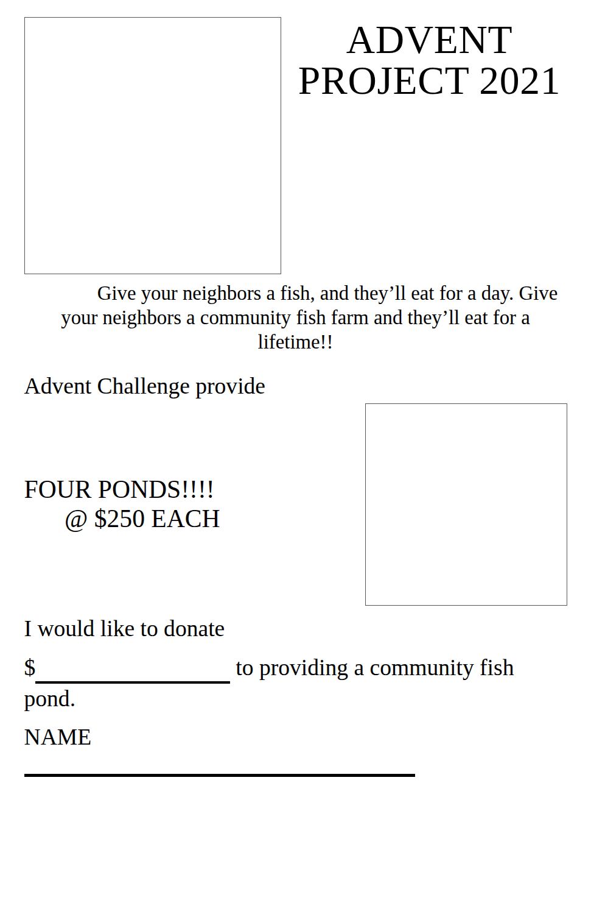ADVENT PROJECT 2021
Give your neighbors a fish, and they’ll eat for a day. Give your neighbors a community fish farm and they’ll eat for a lifetime!!
Advent Challenge provide
FOUR PONDS!!!!
@ $250 EACH
I would like to donate
$ Donation amount in dollars to providing a community fish pond.
NAME